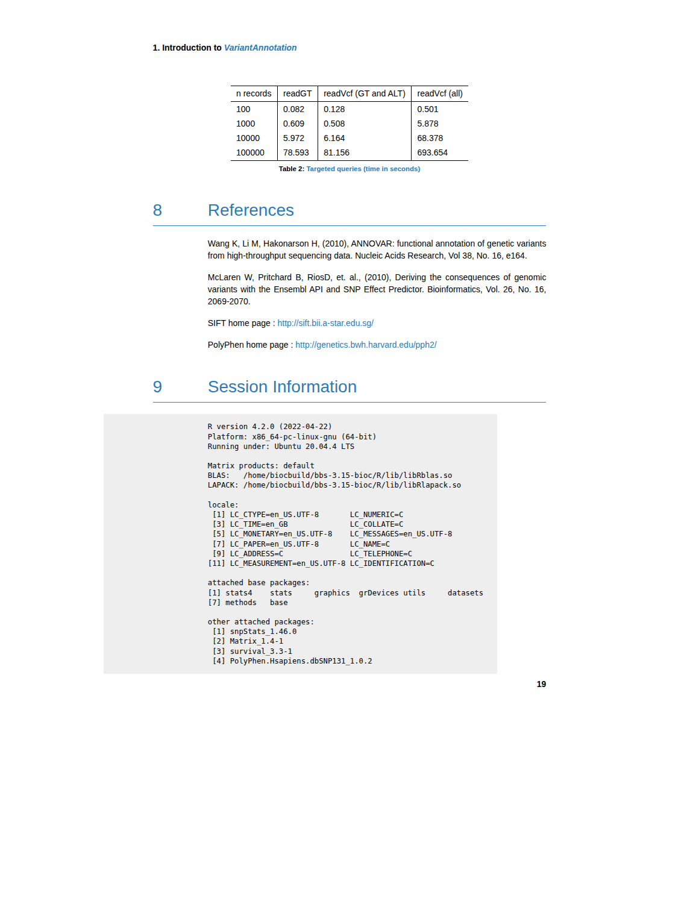1. Introduction to VariantAnnotation
| n records | readGT | readVcf (GT and ALT) | readVcf (all) |
| --- | --- | --- | --- |
| 100 | 0.082 | 0.128 | 0.501 |
| 1000 | 0.609 | 0.508 | 5.878 |
| 10000 | 5.972 | 6.164 | 68.378 |
| 100000 | 78.593 | 81.156 | 693.654 |
Table 2: Targeted queries (time in seconds)
8 References
Wang K, Li M, Hakonarson H, (2010), ANNOVAR: functional annotation of genetic variants from high-throughput sequencing data. Nucleic Acids Research, Vol 38, No. 16, e164.
McLaren W, Pritchard B, RiosD, et. al., (2010), Deriving the consequences of genomic variants with the Ensembl API and SNP Effect Predictor. Bioinformatics, Vol. 26, No. 16, 2069-2070.
SIFT home page : http://sift.bii.a-star.edu.sg/
PolyPhen home page : http://genetics.bwh.harvard.edu/pph2/
9 Session Information
R version 4.2.0 (2022-04-22)
Platform: x86_64-pc-linux-gnu (64-bit)
Running under: Ubuntu 20.04.4 LTS

Matrix products: default
BLAS:   /home/biocbuild/bbs-3.15-bioc/R/lib/libRblas.so
LAPACK: /home/biocbuild/bbs-3.15-bioc/R/lib/libRlapack.so

locale:
 [1] LC_CTYPE=en_US.UTF-8       LC_NUMERIC=C
 [3] LC_TIME=en_GB              LC_COLLATE=C
 [5] LC_MONETARY=en_US.UTF-8    LC_MESSAGES=en_US.UTF-8
 [7] LC_PAPER=en_US.UTF-8       LC_NAME=C
 [9] LC_ADDRESS=C               LC_TELEPHONE=C
[11] LC_MEASUREMENT=en_US.UTF-8 LC_IDENTIFICATION=C

attached base packages:
[1] stats4    stats     graphics  grDevices utils     datasets
[7] methods   base

other attached packages:
 [1] snpStats_1.46.0
 [2] Matrix_1.4-1
 [3] survival_3.3-1
 [4] PolyPhen.Hsapiens.dbSNP131_1.0.2
19